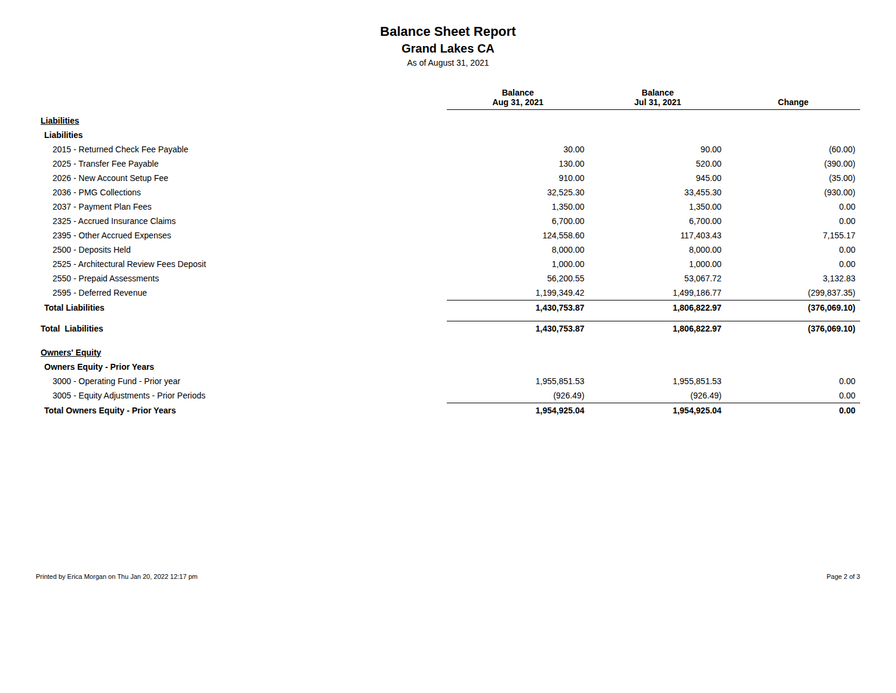Balance Sheet Report
Grand Lakes CA
As of August 31, 2021
| | Balance Aug 31, 2021 | Balance Jul 31, 2021 | Change |
| --- | --- | --- | --- |
| Liabilities | | | |
| Liabilities | | | |
| 2015 - Returned Check Fee Payable | 30.00 | 90.00 | (60.00) |
| 2025 - Transfer Fee Payable | 130.00 | 520.00 | (390.00) |
| 2026 - New Account Setup Fee | 910.00 | 945.00 | (35.00) |
| 2036 - PMG Collections | 32,525.30 | 33,455.30 | (930.00) |
| 2037 - Payment Plan Fees | 1,350.00 | 1,350.00 | 0.00 |
| 2325 - Accrued Insurance Claims | 6,700.00 | 6,700.00 | 0.00 |
| 2395 - Other Accrued Expenses | 124,558.60 | 117,403.43 | 7,155.17 |
| 2500 - Deposits Held | 8,000.00 | 8,000.00 | 0.00 |
| 2525 - Architectural Review Fees Deposit | 1,000.00 | 1,000.00 | 0.00 |
| 2550 - Prepaid Assessments | 56,200.55 | 53,067.72 | 3,132.83 |
| 2595 - Deferred Revenue | 1,199,349.42 | 1,499,186.77 | (299,837.35) |
| Total Liabilities | 1,430,753.87 | 1,806,822.97 | (376,069.10) |
| Total Liabilities | 1,430,753.87 | 1,806,822.97 | (376,069.10) |
| Owners' Equity | | | |
| Owners Equity - Prior Years | | | |
| 3000 - Operating Fund - Prior year | 1,955,851.53 | 1,955,851.53 | 0.00 |
| 3005 - Equity Adjustments - Prior Periods | (926.49) | (926.49) | 0.00 |
| Total Owners Equity - Prior Years | 1,954,925.04 | 1,954,925.04 | 0.00 |
Printed by Erica Morgan on Thu Jan 20, 2022 12:17 pm
Page 2 of 3